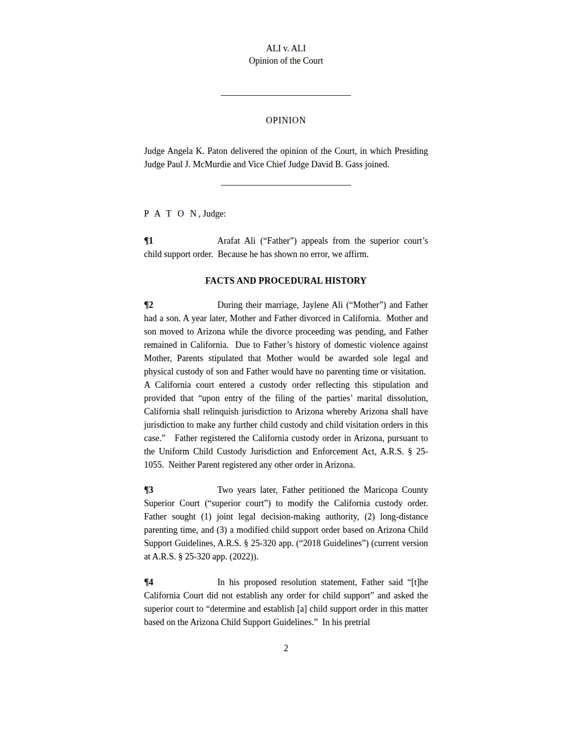ALI v. ALI Opinion of the Court
OPINION
Judge Angela K. Paton delivered the opinion of the Court, in which Presiding Judge Paul J. McMurdie and Vice Chief Judge David B. Gass joined.
P A T O N, Judge:
¶1 Arafat Ali (“Father”) appeals from the superior court’s child support order. Because he has shown no error, we affirm.
FACTS AND PROCEDURAL HISTORY
¶2 During their marriage, Jaylene Ali (“Mother”) and Father had a son. A year later, Mother and Father divorced in California. Mother and son moved to Arizona while the divorce proceeding was pending, and Father remained in California. Due to Father’s history of domestic violence against Mother, Parents stipulated that Mother would be awarded sole legal and physical custody of son and Father would have no parenting time or visitation. A California court entered a custody order reflecting this stipulation and provided that “upon entry of the filing of the parties’ marital dissolution, California shall relinquish jurisdiction to Arizona whereby Arizona shall have jurisdiction to make any further child custody and child visitation orders in this case.” Father registered the California custody order in Arizona, pursuant to the Uniform Child Custody Jurisdiction and Enforcement Act, A.R.S. § 25-1055. Neither Parent registered any other order in Arizona.
¶3 Two years later, Father petitioned the Maricopa County Superior Court (“superior court”) to modify the California custody order. Father sought (1) joint legal decision-making authority, (2) long-distance parenting time, and (3) a modified child support order based on Arizona Child Support Guidelines, A.R.S. § 25-320 app. (“2018 Guidelines”) (current version at A.R.S. § 25-320 app. (2022)).
¶4 In his proposed resolution statement, Father said “[t]he California Court did not establish any order for child support” and asked the superior court to “determine and establish [a] child support order in this matter based on the Arizona Child Support Guidelines.” In his pretrial
2